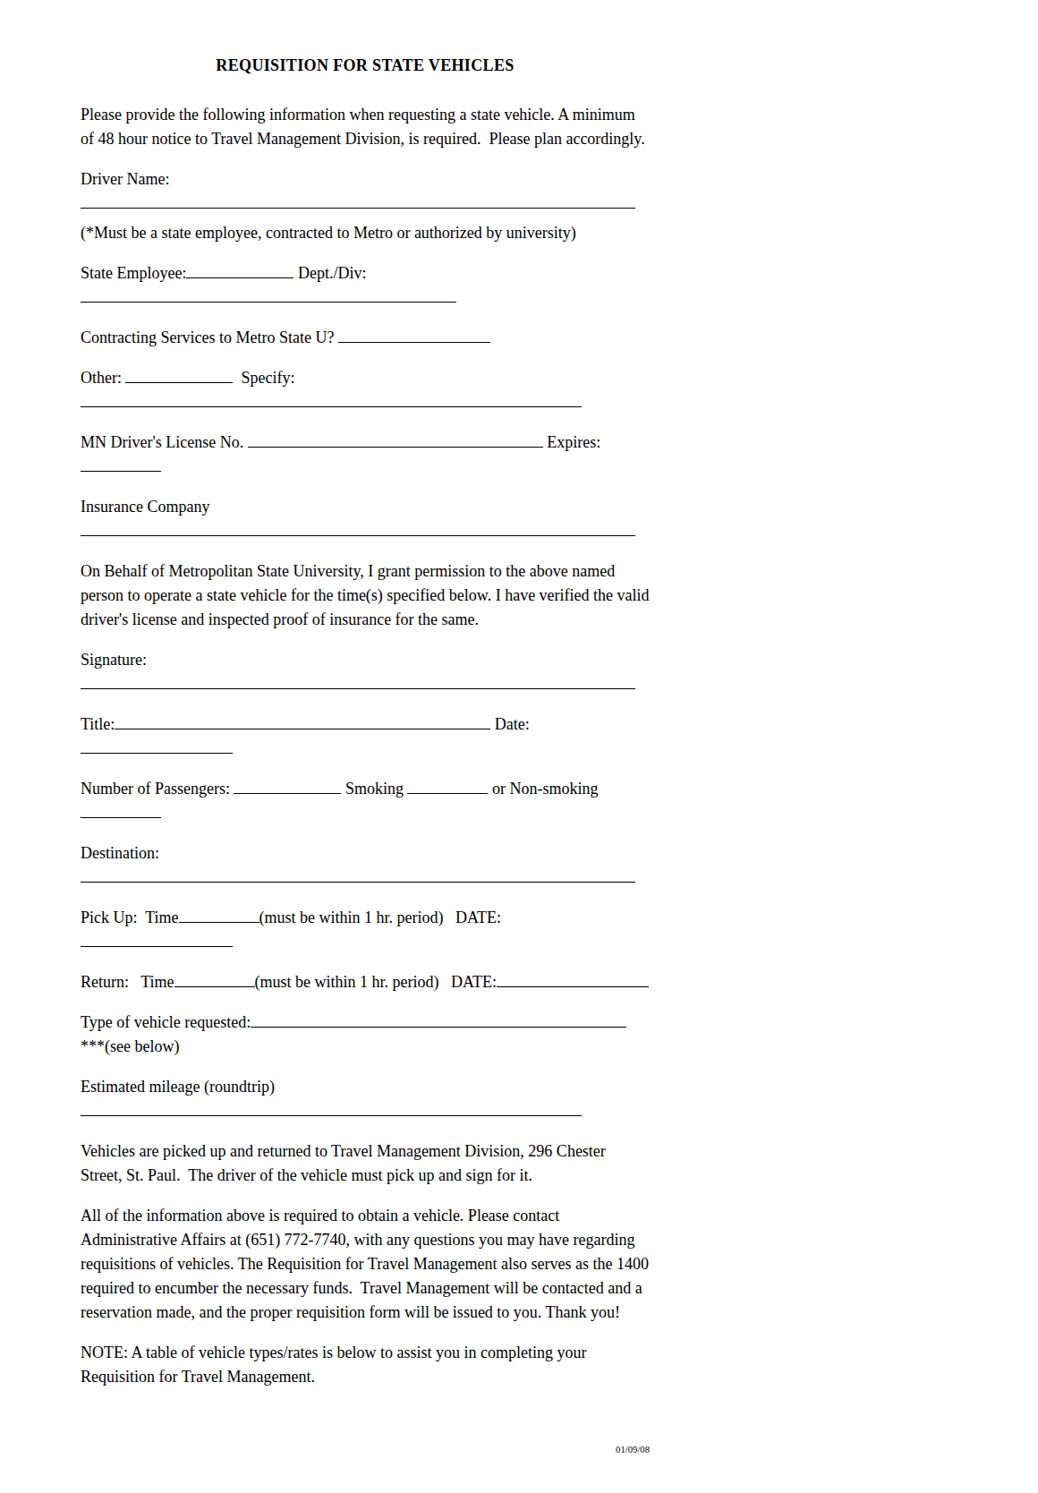REQUISITION FOR STATE VEHICLES
Please provide the following information when requesting a state vehicle. A minimum of 48 hour notice to Travel Management Division, is required. Please plan accordingly.
Driver Name:
(*Must be a state employee, contracted to Metro or authorized by university)
State Employee: Dept./Div:
Contracting Services to Metro State U?
Other: Specify:
MN Driver's License No. Expires:
Insurance Company
On Behalf of Metropolitan State University, I grant permission to the above named person to operate a state vehicle for the time(s) specified below. I have verified the valid driver's license and inspected proof of insurance for the same.
Signature:
Title: Date:
Number of Passengers: Smoking or Non-smoking
Destination:
Pick Up: Time (must be within 1 hr. period) DATE:
Return: Time (must be within 1 hr. period) DATE:
Type of vehicle requested: ***(see below)
Estimated mileage (roundtrip)
Vehicles are picked up and returned to Travel Management Division, 296 Chester Street, St. Paul. The driver of the vehicle must pick up and sign for it.
All of the information above is required to obtain a vehicle. Please contact Administrative Affairs at (651) 772-7740, with any questions you may have regarding requisitions of vehicles. The Requisition for Travel Management also serves as the 1400 required to encumber the necessary funds. Travel Management will be contacted and a reservation made, and the proper requisition form will be issued to you. Thank you!
NOTE: A table of vehicle types/rates is below to assist you in completing your Requisition for Travel Management.
01/09/08